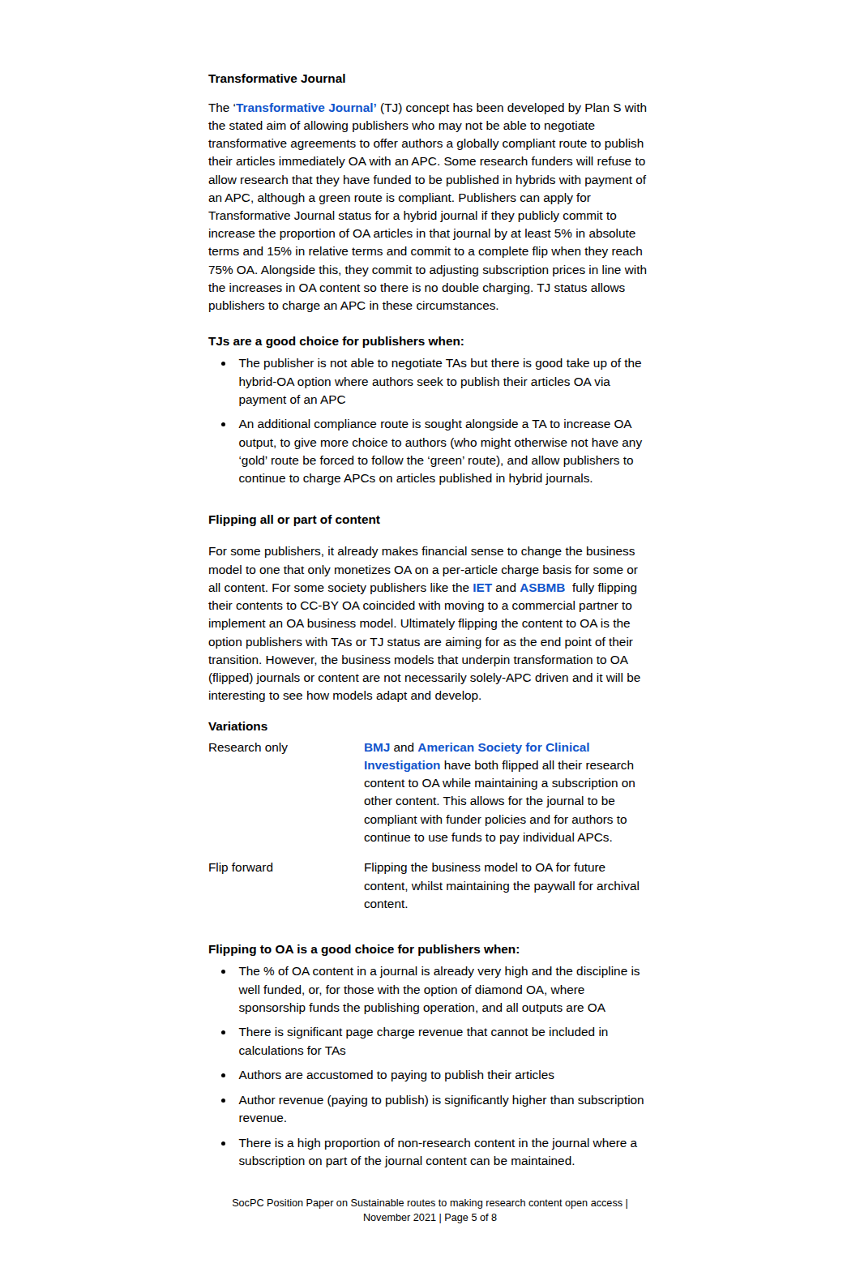Transformative Journal
The ‘Transformative Journal’ (TJ) concept has been developed by Plan S with the stated aim of allowing publishers who may not be able to negotiate transformative agreements to offer authors a globally compliant route to publish their articles immediately OA with an APC. Some research funders will refuse to allow research that they have funded to be published in hybrids with payment of an APC, although a green route is compliant. Publishers can apply for Transformative Journal status for a hybrid journal if they publicly commit to increase the proportion of OA articles in that journal by at least 5% in absolute terms and 15% in relative terms and commit to a complete flip when they reach 75% OA. Alongside this, they commit to adjusting subscription prices in line with the increases in OA content so there is no double charging. TJ status allows publishers to charge an APC in these circumstances.
TJs are a good choice for publishers when:
The publisher is not able to negotiate TAs but there is good take up of the hybrid-OA option where authors seek to publish their articles OA via payment of an APC
An additional compliance route is sought alongside a TA to increase OA output, to give more choice to authors (who might otherwise not have any ‘gold’ route be forced to follow the ‘green’ route), and allow publishers to continue to charge APCs on articles published in hybrid journals.
Flipping all or part of content
For some publishers, it already makes financial sense to change the business model to one that only monetizes OA on a per-article charge basis for some or all content. For some society publishers like the IET and ASBMB fully flipping their contents to CC-BY OA coincided with moving to a commercial partner to implement an OA business model. Ultimately flipping the content to OA is the option publishers with TAs or TJ status are aiming for as the end point of their transition. However, the business models that underpin transformation to OA (flipped) journals or content are not necessarily solely-APC driven and it will be interesting to see how models adapt and develop.
Variations
| Research only | BMJ and American Society for Clinical Investigation have both flipped all their research content to OA while maintaining a subscription on other content. This allows for the journal to be compliant with funder policies and for authors to continue to use funds to pay individual APCs. |
| Flip forward | Flipping the business model to OA for future content, whilst maintaining the paywall for archival content. |
Flipping to OA is a good choice for publishers when:
The % of OA content in a journal is already very high and the discipline is well funded, or, for those with the option of diamond OA, where sponsorship funds the publishing operation, and all outputs are OA
There is significant page charge revenue that cannot be included in calculations for TAs
Authors are accustomed to paying to publish their articles
Author revenue (paying to publish) is significantly higher than subscription revenue.
There is a high proportion of non-research content in the journal where a subscription on part of the journal content can be maintained.
SocPC Position Paper on Sustainable routes to making research content open access | November 2021 | Page 5 of 8